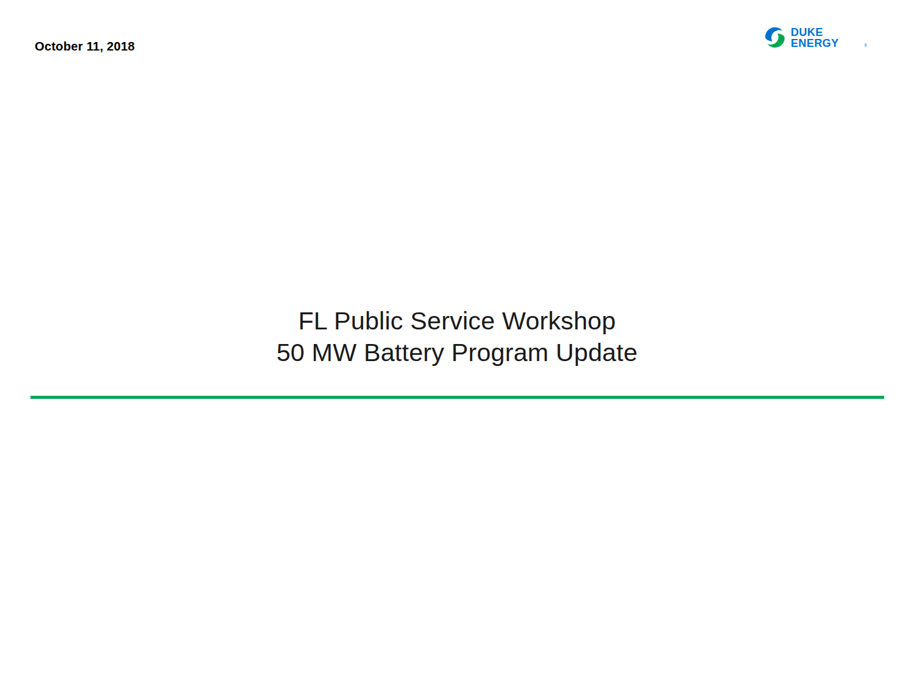October 11, 2018
Duke Energy DUKE ENERGY ®
FL Public Service Workshop
50 MW Battery Program Update